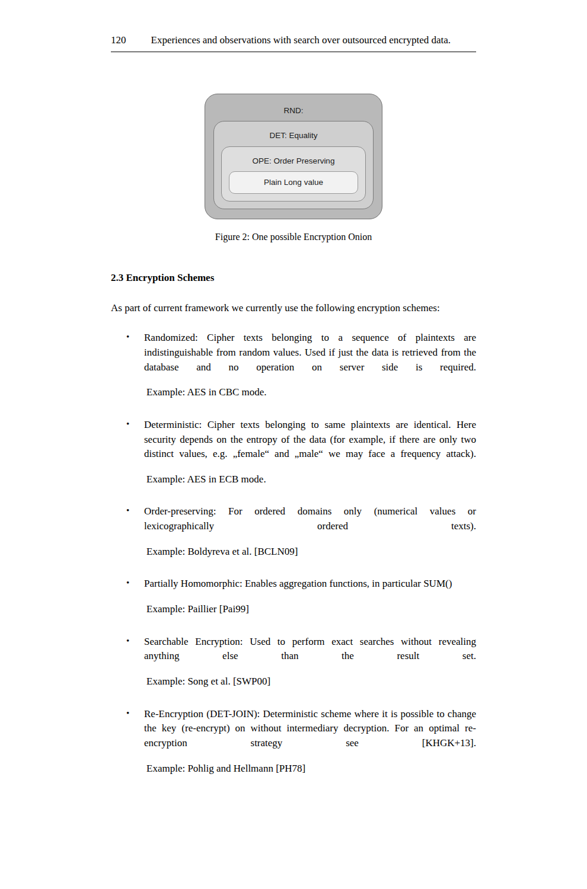120 Experiences and observations with search over outsourced encrypted data.
RND:
DET: Equality
OPE: Order Preserving
Plain Long value
Figure 2: One possible Encryption Onion
2.3 Encryption Schemes
As part of current framework we currently use the following encryption schemes:
Randomized: Cipher texts belonging to a sequence of plaintexts are indistinguishable from random values. Used if just the data is retrieved from the database and no operation on server side is required.
Example: AES in CBC mode.
Deterministic: Cipher texts belonging to same plaintexts are identical. Here security depends on the entropy of the data (for example, if there are only two distinct values, e.g. „female“ and „male“ we may face a frequency attack).
Example: AES in ECB mode.
Order-preserving: For ordered domains only (numerical values or lexicographically ordered texts).
Example: Boldyreva et al. [BCLN09]
Partially Homomorphic: Enables aggregation functions, in particular SUM()
Example: Paillier [Pai99]
Searchable Encryption: Used to perform exact searches without revealing anything else than the result set.
Example: Song et al. [SWP00]
Re-Encryption (DET-JOIN): Deterministic scheme where it is possible to change the key (re-encrypt) on without intermediary decryption. For an optimal re-encryption strategy see [KHGK+13].
Example: Pohlig and Hellmann [PH78]